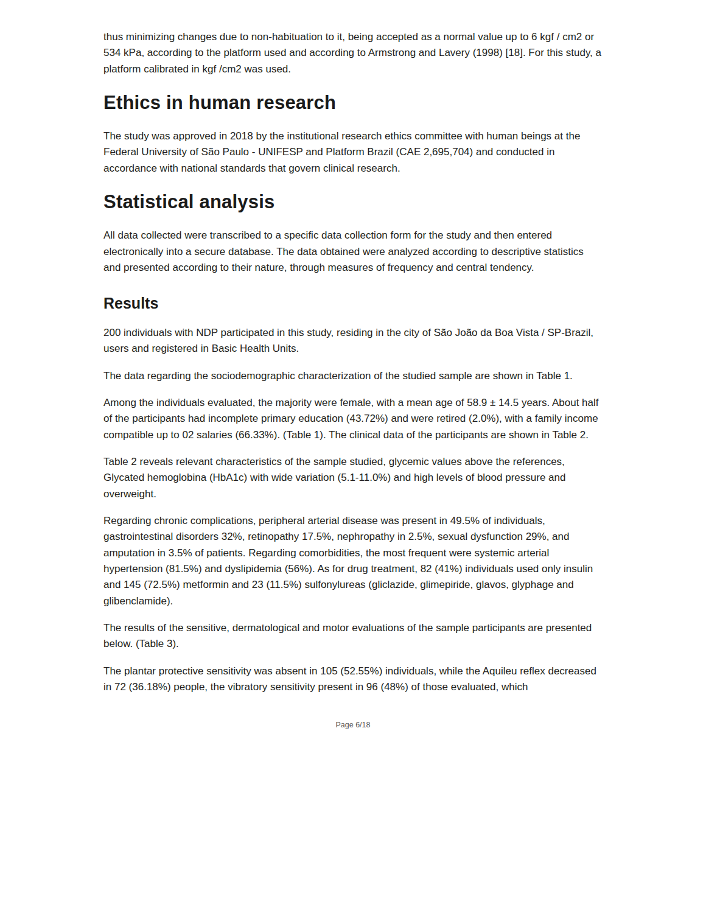thus minimizing changes due to non-habituation to it, being accepted as a normal value up to 6 kgf / cm2 or 534 kPa, according to the platform used and according to Armstrong and Lavery (1998) [18]. For this study, a platform calibrated in kgf /cm2 was used.
Ethics in human research
The study was approved in 2018 by the institutional research ethics committee with human beings at the Federal University of São Paulo - UNIFESP and Platform Brazil (CAE 2,695,704) and conducted in accordance with national standards that govern clinical research.
Statistical analysis
All data collected were transcribed to a specific data collection form for the study and then entered electronically into a secure database. The data obtained were analyzed according to descriptive statistics and presented according to their nature, through measures of frequency and central tendency.
Results
200 individuals with NDP participated in this study, residing in the city of São João da Boa Vista / SP-Brazil, users and registered in Basic Health Units.
The data regarding the sociodemographic characterization of the studied sample are shown in Table 1.
Among the individuals evaluated, the majority were female, with a mean age of 58.9 ± 14.5 years. About half of the participants had incomplete primary education (43.72%) and were retired (2.0%), with a family income compatible up to 02 salaries (66.33%). (Table 1). The clinical data of the participants are shown in Table 2.
Table 2 reveals relevant characteristics of the sample studied, glycemic values above the references, Glycated hemoglobina (HbA1c) with wide variation (5.1-11.0%) and high levels of blood pressure and overweight.
Regarding chronic complications, peripheral arterial disease was present in 49.5% of individuals, gastrointestinal disorders 32%, retinopathy 17.5%, nephropathy in 2.5%, sexual dysfunction 29%, and amputation in 3.5% of patients. Regarding comorbidities, the most frequent were systemic arterial hypertension (81.5%) and dyslipidemia (56%). As for drug treatment, 82 (41%) individuals used only insulin and 145 (72.5%) metformin and 23 (11.5%) sulfonylureas (gliclazide, glimepiride, glavos, glyphage and glibenclamide).
The results of the sensitive, dermatological and motor evaluations of the sample participants are presented below. (Table 3).
The plantar protective sensitivity was absent in 105 (52.55%) individuals, while the Aquileu reflex decreased in 72 (36.18%) people, the vibratory sensitivity present in 96 (48%) of those evaluated, which
Page 6/18